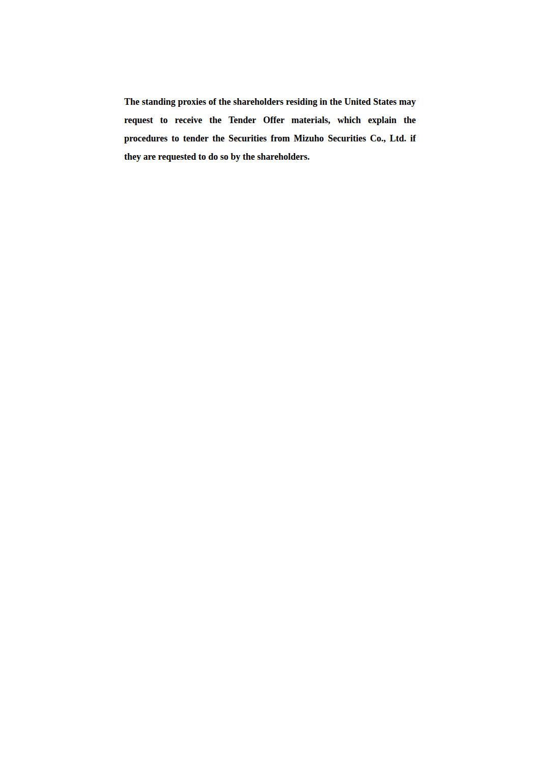The standing proxies of the shareholders residing in the United States may request to receive the Tender Offer materials, which explain the procedures to tender the Securities from Mizuho Securities Co., Ltd. if they are requested to do so by the shareholders.